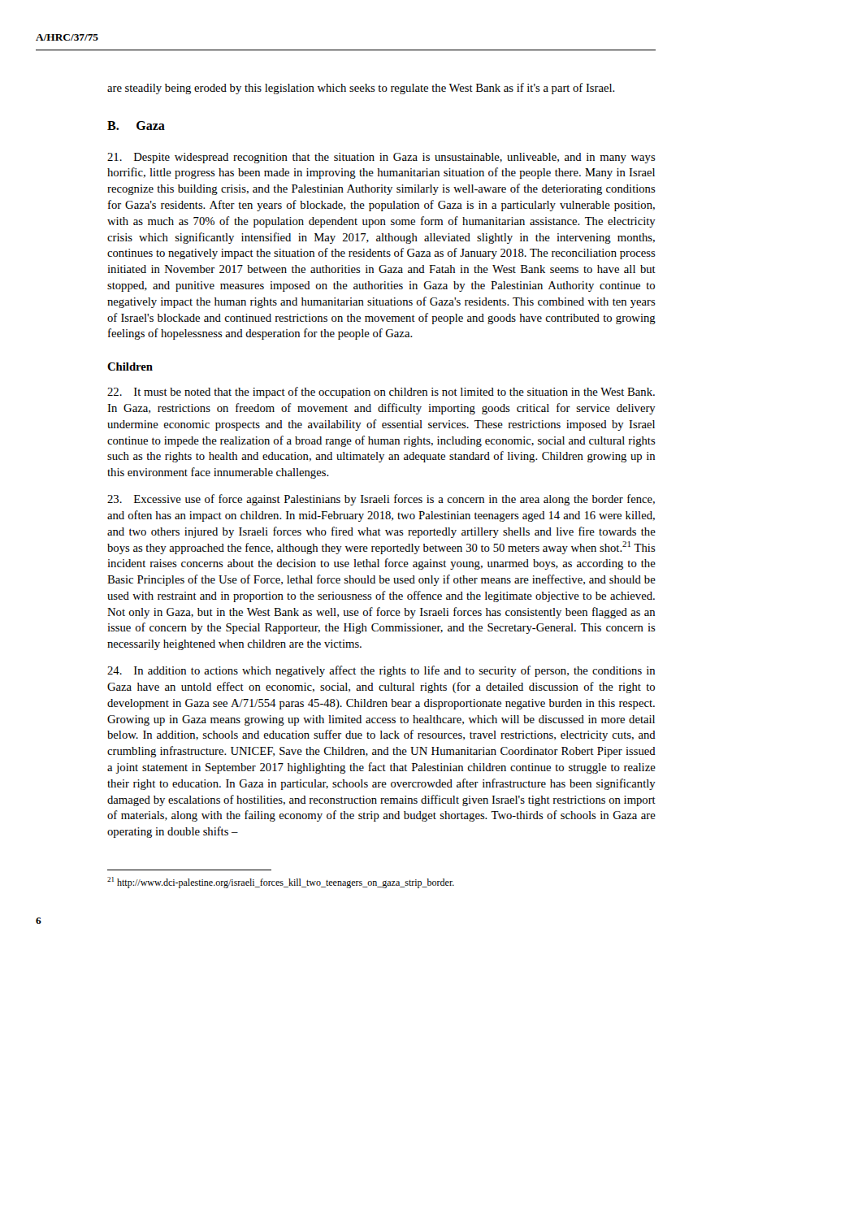A/HRC/37/75
are steadily being eroded by this legislation which seeks to regulate the West Bank as if it's a part of Israel.
B. Gaza
21. Despite widespread recognition that the situation in Gaza is unsustainable, unliveable, and in many ways horrific, little progress has been made in improving the humanitarian situation of the people there. Many in Israel recognize this building crisis, and the Palestinian Authority similarly is well-aware of the deteriorating conditions for Gaza's residents. After ten years of blockade, the population of Gaza is in a particularly vulnerable position, with as much as 70% of the population dependent upon some form of humanitarian assistance. The electricity crisis which significantly intensified in May 2017, although alleviated slightly in the intervening months, continues to negatively impact the situation of the residents of Gaza as of January 2018. The reconciliation process initiated in November 2017 between the authorities in Gaza and Fatah in the West Bank seems to have all but stopped, and punitive measures imposed on the authorities in Gaza by the Palestinian Authority continue to negatively impact the human rights and humanitarian situations of Gaza's residents. This combined with ten years of Israel's blockade and continued restrictions on the movement of people and goods have contributed to growing feelings of hopelessness and desperation for the people of Gaza.
Children
22. It must be noted that the impact of the occupation on children is not limited to the situation in the West Bank. In Gaza, restrictions on freedom of movement and difficulty importing goods critical for service delivery undermine economic prospects and the availability of essential services. These restrictions imposed by Israel continue to impede the realization of a broad range of human rights, including economic, social and cultural rights such as the rights to health and education, and ultimately an adequate standard of living. Children growing up in this environment face innumerable challenges.
23. Excessive use of force against Palestinians by Israeli forces is a concern in the area along the border fence, and often has an impact on children. In mid-February 2018, two Palestinian teenagers aged 14 and 16 were killed, and two others injured by Israeli forces who fired what was reportedly artillery shells and live fire towards the boys as they approached the fence, although they were reportedly between 30 to 50 meters away when shot.21 This incident raises concerns about the decision to use lethal force against young, unarmed boys, as according to the Basic Principles of the Use of Force, lethal force should be used only if other means are ineffective, and should be used with restraint and in proportion to the seriousness of the offence and the legitimate objective to be achieved. Not only in Gaza, but in the West Bank as well, use of force by Israeli forces has consistently been flagged as an issue of concern by the Special Rapporteur, the High Commissioner, and the Secretary-General. This concern is necessarily heightened when children are the victims.
24. In addition to actions which negatively affect the rights to life and to security of person, the conditions in Gaza have an untold effect on economic, social, and cultural rights (for a detailed discussion of the right to development in Gaza see A/71/554 paras 45-48). Children bear a disproportionate negative burden in this respect. Growing up in Gaza means growing up with limited access to healthcare, which will be discussed in more detail below. In addition, schools and education suffer due to lack of resources, travel restrictions, electricity cuts, and crumbling infrastructure. UNICEF, Save the Children, and the UN Humanitarian Coordinator Robert Piper issued a joint statement in September 2017 highlighting the fact that Palestinian children continue to struggle to realize their right to education. In Gaza in particular, schools are overcrowded after infrastructure has been significantly damaged by escalations of hostilities, and reconstruction remains difficult given Israel's tight restrictions on import of materials, along with the failing economy of the strip and budget shortages. Two-thirds of schools in Gaza are operating in double shifts –
21 http://www.dci-palestine.org/israeli_forces_kill_two_teenagers_on_gaza_strip_border.
6